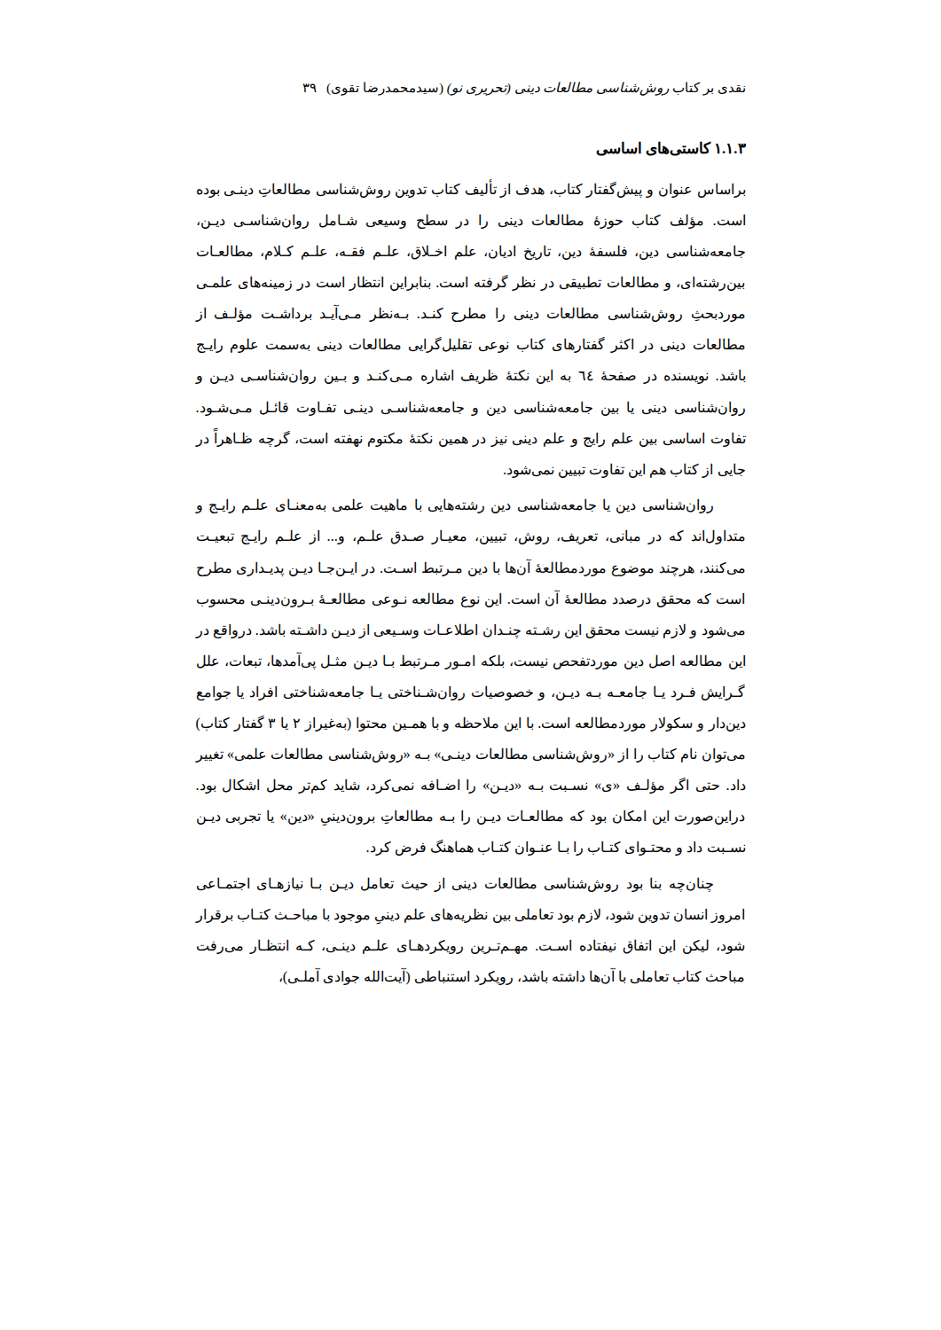نقدی بر کتاب روش‌شناسی مطالعات دینی (تحریری نو) (سیدمحمدرضا تقوی) ۳۹
۱.۱.۳ کاستی‌های اساسی
براساس عنوان و پیش‌گفتار کتاب، هدف از تألیف کتاب تدوین روش‌شناسی مطالعاتِ دینـی بوده است. مؤلف کتاب حوزهٔ مطالعات دینی را در سطح وسیعی شـامل روان‌شناسـی دیـن، جامعه‌شناسی دین، فلسفهٔ دین، تاریخ ادیان، علم اخـلاق، علـم فقـه، علـم کـلام، مطالعـات بین‌رشته‌ای، و مطالعات تطبیقی در نظر گرفته است. بنابراین انتظار است در زمینه‌های علمـی موردبحثِ روش‌شناسی مطالعات دینی را مطرح کنـد. بـه‌نظر مـی‌آیـد برداشـت مؤلـف از مطالعات دینی در اکثر گفتارهای کتاب نوعی تقلیل‌گرایی مطالعات دینی به‌سمت علوم رایـج باشد. نویسنده در صفحهٔ ٦٤ به این نکتهٔ ظریف اشاره مـی‌کنـد و بـین روان‌شناسـی دیـن و روان‌شناسی دینی یا بین جامعه‌شناسی دین و جامعه‌شناسـی دینـی تفـاوت قائـل مـی‌شـود. تفاوت اساسی بین علم رایج و علم دینی نیز در همین نکتهٔ مکتوم نهفته است، گرچه ظـاهراً در جایی از کتاب هم این تفاوت تبیین نمی‌شود.
روان‌شناسی دین یا جامعه‌شناسی دین رشته‌هایی با ماهیت علمی به‌معنـای علـم رایـج و متداول‌اند که در مبانی، تعریف، روش، تبیین، معیـار صـدق علـم، و... از علـم رایـج تبعیـت می‌کنند، هرچند موضوع موردمطالعهٔ آن‌ها با دین مـرتبط اسـت. در ایـن‌جـا دیـن پدیـداری مطرح است که محقق درصدد مطالعهٔ آن است. این نوع مطالعه نـوعی مطالعـهٔ بـرون‌دینـی محسوب می‌شود و لازم نیست محقق این رشـته چنـدان اطلاعـات وسـیعی از دیـن داشـته باشد. درواقع در این مطالعه اصل دین موردتفحص نیست، بلکه امـور مـرتبط بـا دیـن مثـل پی‌آمدها، تبعات، علل گـرایش فـرد یـا جامعـه بـه دیـن، و خصوصیات روان‌شـناختی یـا جامعه‌شناختی افراد یا جوامع دین‌دار و سکولار موردمطالعه است. با این ملاحظه و با همـین محتوا (به‌غیراز ۲ یا ۳ گفتار کتاب) می‌توان نام کتاب را از «روش‌شناسی مطالعات دینـی» بـه «روش‌شناسی مطالعات علمی» تغییر داد. حتی اگر مؤلـف «ی» نسـبت بـه «دیـن» را اضـافه نمی‌کرد، شاید کم‌تر محل اشکال بود. دراین‌صورت این امکان بود که مطالعـات دیـن را بـه مطالعاتِ برون‌دینیِ «دین» یا تجربی دیـن نسـبت داد و محتـوای کتـاب را بـا عنـوان کتـاب هماهنگ فرض کرد.
چنان‌چه بنا بود روش‌شناسی مطالعات دینی از حیث تعامل دیـن بـا نیازهـای اجتمـاعی امروز انسان تدوین شود، لازم بود تعاملی بین نظریه‌های علم دینیِ موجود با مباحـث کتـاب برقرار شود، لیکن این اتفاق نیفتاده اسـت. مهـم‌تـرین رویکردهـای علـم دینـی، کـه انتظـار می‌رفت مباحث کتاب تعاملی با آن‌ها داشته باشد، رویکرد استنباطی (آیت‌الله جوادی آملـی)،